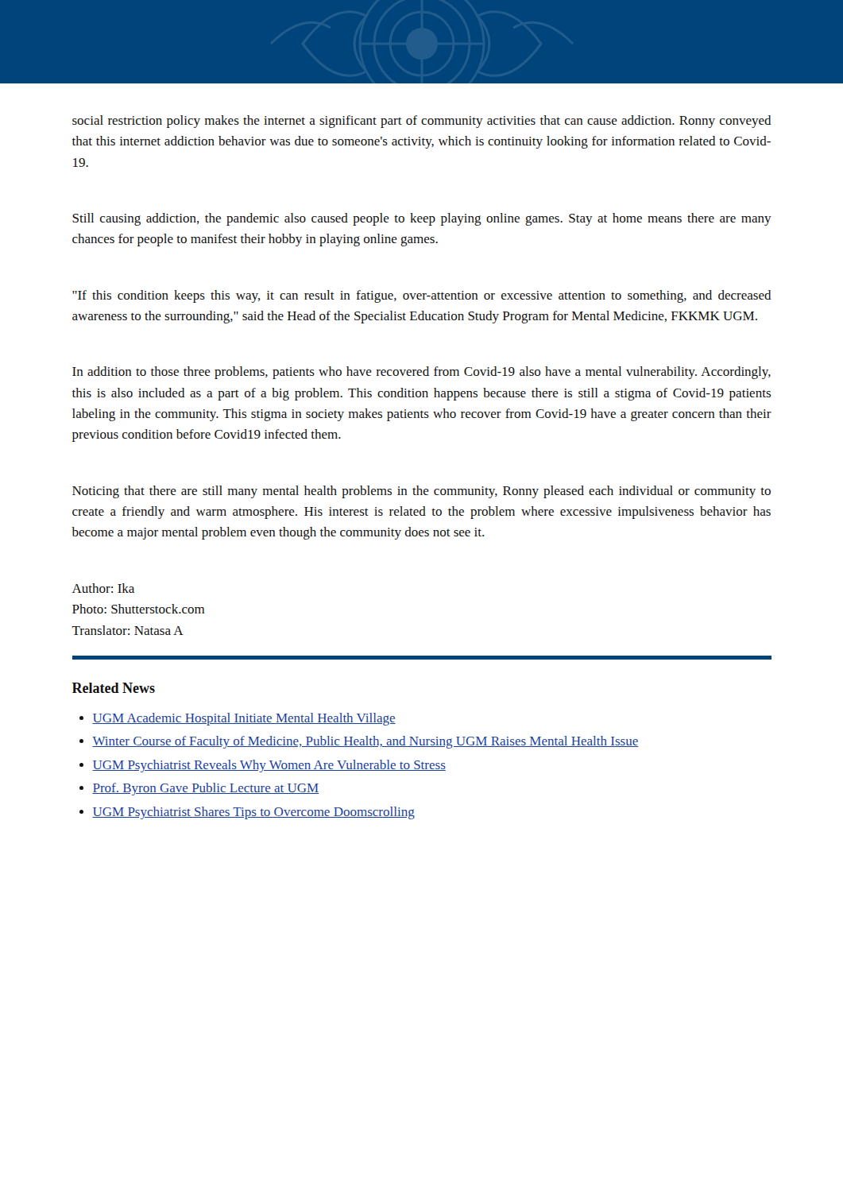social restriction policy makes the internet a significant part of community activities that can cause addiction. Ronny conveyed that this internet addiction behavior was due to someone's activity, which is continuity looking for information related to Covid-19.
Still causing addiction, the pandemic also caused people to keep playing online games. Stay at home means there are many chances for people to manifest their hobby in playing online games.
"If this condition keeps this way, it can result in fatigue, over-attention or excessive attention to something, and decreased awareness to the surrounding," said the Head of the Specialist Education Study Program for Mental Medicine, FKKMK UGM.
In addition to those three problems, patients who have recovered from Covid-19 also have a mental vulnerability. Accordingly, this is also included as a part of a big problem. This condition happens because there is still a stigma of Covid-19 patients labeling in the community. This stigma in society makes patients who recover from Covid-19 have a greater concern than their previous condition before Covid19 infected them.
Noticing that there are still many mental health problems in the community, Ronny pleased each individual or community to create a friendly and warm atmosphere. His interest is related to the problem where excessive impulsiveness behavior has become a major mental problem even though the community does not see it.
Author: Ika
Photo: Shutterstock.com
Translator: Natasa A
Related News
UGM Academic Hospital Initiate Mental Health Village
Winter Course of Faculty of Medicine, Public Health, and Nursing UGM Raises Mental Health Issue
UGM Psychiatrist Reveals Why Women Are Vulnerable to Stress
Prof. Byron Gave Public Lecture at UGM
UGM Psychiatrist Shares Tips to Overcome Doomscrolling